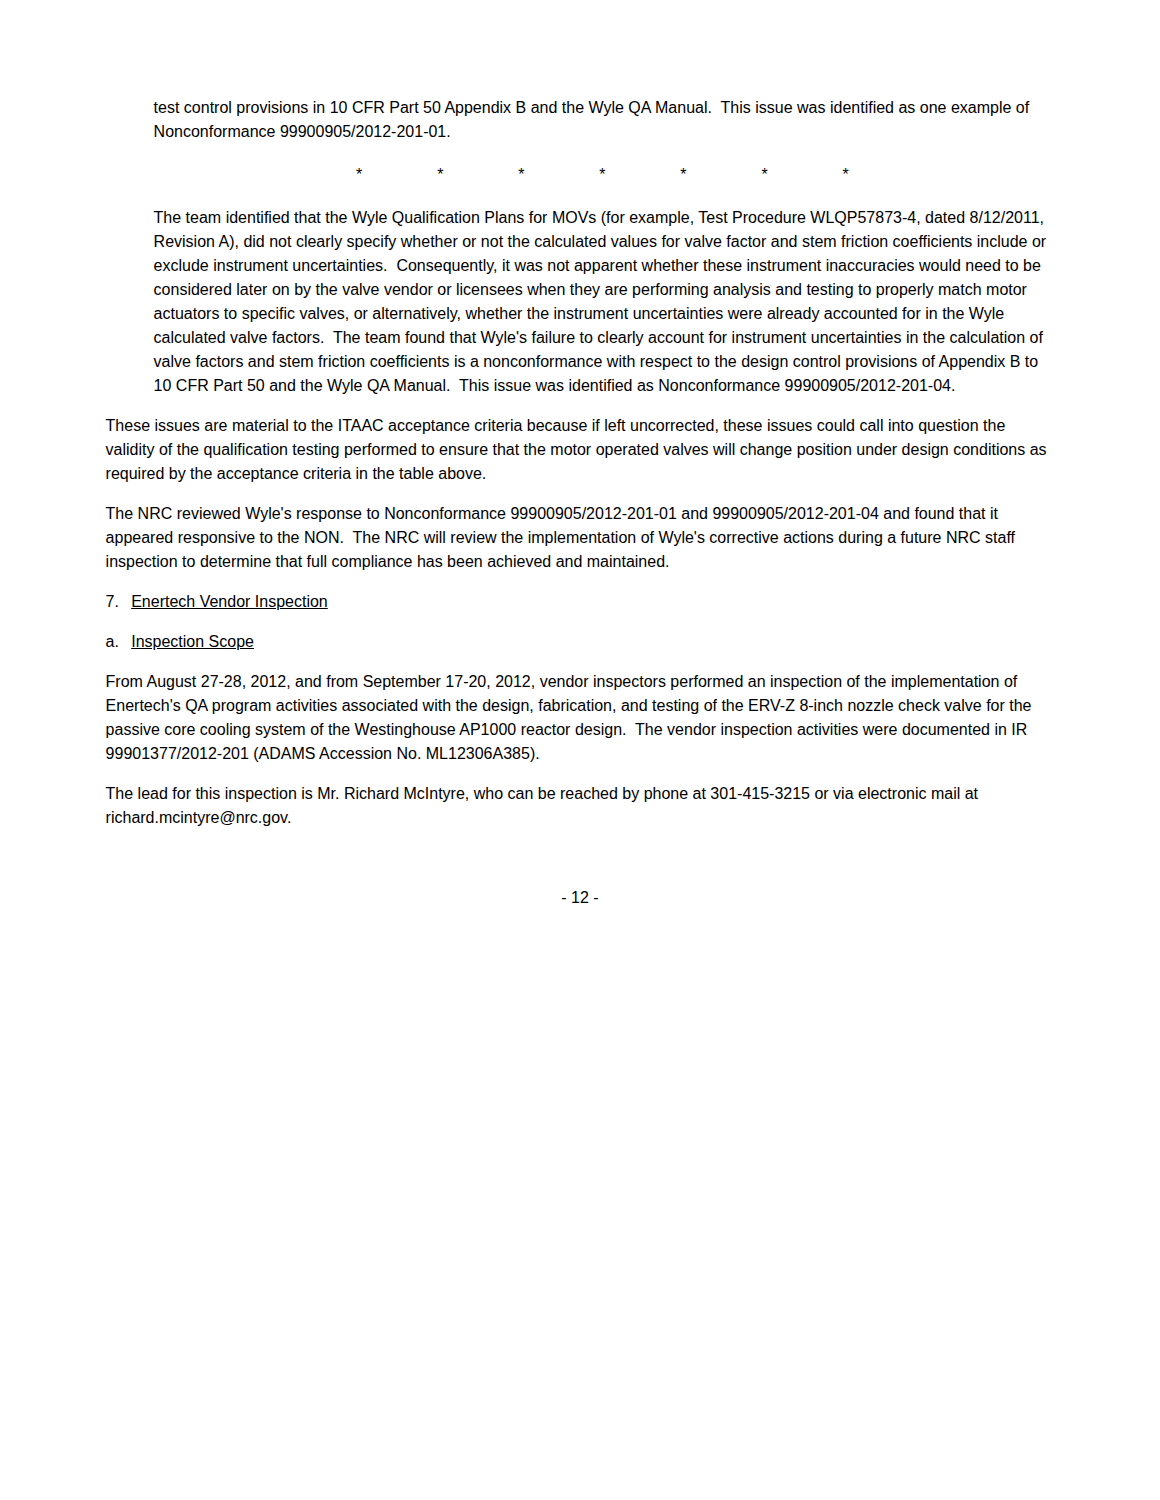test control provisions in 10 CFR Part 50 Appendix B and the Wyle QA Manual. This issue was identified as one example of Nonconformance 99900905/2012-201-01.
* * * * * * *
The team identified that the Wyle Qualification Plans for MOVs (for example, Test Procedure WLQP57873-4, dated 8/12/2011, Revision A), did not clearly specify whether or not the calculated values for valve factor and stem friction coefficients include or exclude instrument uncertainties. Consequently, it was not apparent whether these instrument inaccuracies would need to be considered later on by the valve vendor or licensees when they are performing analysis and testing to properly match motor actuators to specific valves, or alternatively, whether the instrument uncertainties were already accounted for in the Wyle calculated valve factors. The team found that Wyle's failure to clearly account for instrument uncertainties in the calculation of valve factors and stem friction coefficients is a nonconformance with respect to the design control provisions of Appendix B to 10 CFR Part 50 and the Wyle QA Manual. This issue was identified as Nonconformance 99900905/2012-201-04.
These issues are material to the ITAAC acceptance criteria because if left uncorrected, these issues could call into question the validity of the qualification testing performed to ensure that the motor operated valves will change position under design conditions as required by the acceptance criteria in the table above.
The NRC reviewed Wyle's response to Nonconformance 99900905/2012-201-01 and 99900905/2012-201-04 and found that it appeared responsive to the NON. The NRC will review the implementation of Wyle's corrective actions during a future NRC staff inspection to determine that full compliance has been achieved and maintained.
7.
Enertech Vendor Inspection
a.
Inspection Scope
From August 27-28, 2012, and from September 17-20, 2012, vendor inspectors performed an inspection of the implementation of Enertech's QA program activities associated with the design, fabrication, and testing of the ERV-Z 8-inch nozzle check valve for the passive core cooling system of the Westinghouse AP1000 reactor design. The vendor inspection activities were documented in IR 99901377/2012-201 (ADAMS Accession No. ML12306A385).
The lead for this inspection is Mr. Richard McIntyre, who can be reached by phone at 301-415-3215 or via electronic mail at richard.mcintyre@nrc.gov.
- 12 -